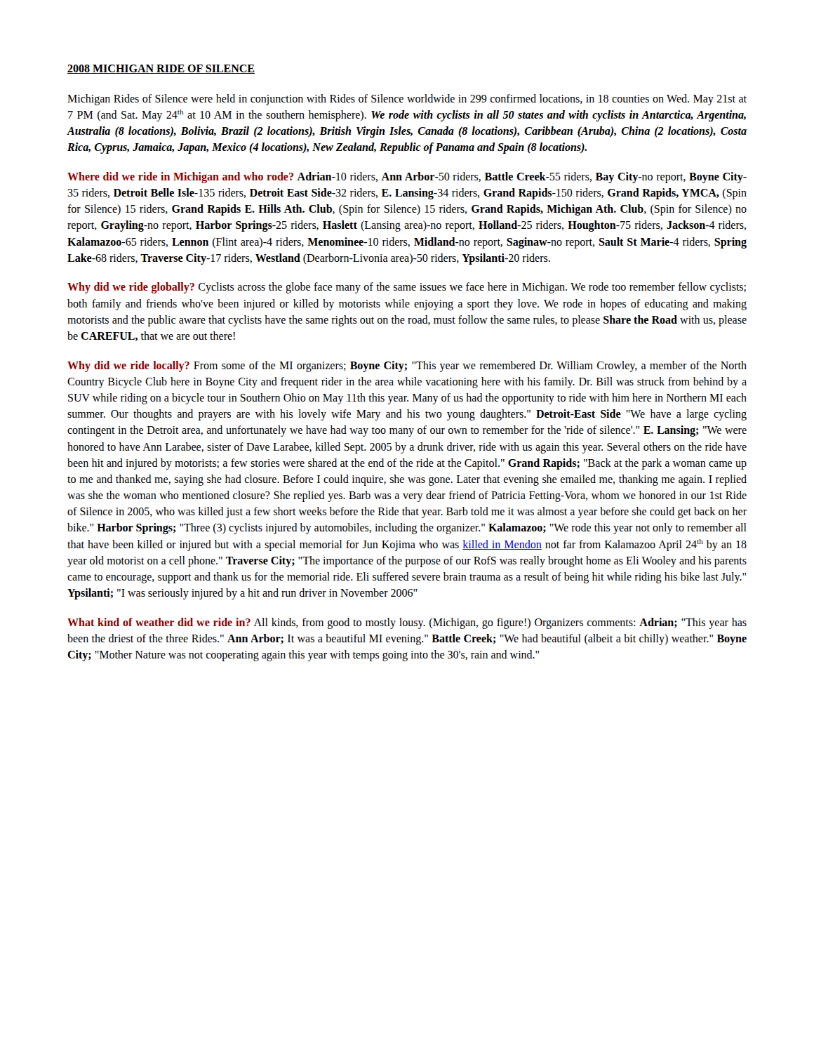2008 MICHIGAN RIDE OF SILENCE
Michigan Rides of Silence were held in conjunction with Rides of Silence worldwide in 299 confirmed locations, in 18 counties on Wed. May 21st at 7 PM (and Sat. May 24th at 10 AM in the southern hemisphere). We rode with cyclists in all 50 states and with cyclists in Antarctica, Argentina, Australia (8 locations), Bolivia, Brazil (2 locations), British Virgin Isles, Canada (8 locations), Caribbean (Aruba), China (2 locations), Costa Rica, Cyprus, Jamaica, Japan, Mexico (4 locations), New Zealand, Republic of Panama and Spain (8 locations).
Where did we ride in Michigan and who rode? Adrian-10 riders, Ann Arbor-50 riders, Battle Creek-55 riders, Bay City-no report, Boyne City-35 riders, Detroit Belle Isle-135 riders, Detroit East Side-32 riders, E. Lansing-34 riders, Grand Rapids-150 riders, Grand Rapids, YMCA, (Spin for Silence) 15 riders, Grand Rapids E. Hills Ath. Club, (Spin for Silence) 15 riders, Grand Rapids, Michigan Ath. Club, (Spin for Silence) no report, Grayling-no report, Harbor Springs-25 riders, Haslett (Lansing area)-no report, Holland-25 riders, Houghton-75 riders, Jackson-4 riders, Kalamazoo-65 riders, Lennon (Flint area)-4 riders, Menominee-10 riders, Midland-no report, Saginaw-no report, Sault St Marie-4 riders, Spring Lake-68 riders, Traverse City-17 riders, Westland (Dearborn-Livonia area)-50 riders, Ypsilanti-20 riders.
Why did we ride globally? Cyclists across the globe face many of the same issues we face here in Michigan. We rode too remember fellow cyclists; both family and friends who've been injured or killed by motorists while enjoying a sport they love. We rode in hopes of educating and making motorists and the public aware that cyclists have the same rights out on the road, must follow the same rules, to please Share the Road with us, please be CAREFUL, that we are out there!
Why did we ride locally? From some of the MI organizers; Boyne City; "This year we remembered Dr. William Crowley, a member of the North Country Bicycle Club here in Boyne City and frequent rider in the area while vacationing here with his family. Dr. Bill was struck from behind by a SUV while riding on a bicycle tour in Southern Ohio on May 11th this year. Many of us had the opportunity to ride with him here in Northern MI each summer. Our thoughts and prayers are with his lovely wife Mary and his two young daughters." Detroit-East Side "We have a large cycling contingent in the Detroit area, and unfortunately we have had way too many of our own to remember for the 'ride of silence'." E. Lansing; "We were honored to have Ann Larabee, sister of Dave Larabee, killed Sept. 2005 by a drunk driver, ride with us again this year. Several others on the ride have been hit and injured by motorists; a few stories were shared at the end of the ride at the Capitol." Grand Rapids; "Back at the park a woman came up to me and thanked me, saying she had closure. Before I could inquire, she was gone. Later that evening she emailed me, thanking me again. I replied was she the woman who mentioned closure? She replied yes. Barb was a very dear friend of Patricia Fetting-Vora, whom we honored in our 1st Ride of Silence in 2005, who was killed just a few short weeks before the Ride that year. Barb told me it was almost a year before she could get back on her bike." Harbor Springs; "Three (3) cyclists injured by automobiles, including the organizer." Kalamazoo; "We rode this year not only to remember all that have been killed or injured but with a special memorial for Jun Kojima who was killed in Mendon not far from Kalamazoo April 24th by an 18 year old motorist on a cell phone." Traverse City; "The importance of the purpose of our RofS was really brought home as Eli Wooley and his parents came to encourage, support and thank us for the memorial ride. Eli suffered severe brain trauma as a result of being hit while riding his bike last July." Ypsilanti; "I was seriously injured by a hit and run driver in November 2006"
What kind of weather did we ride in? All kinds, from good to mostly lousy. (Michigan, go figure!) Organizers comments: Adrian; "This year has been the driest of the three Rides." Ann Arbor; It was a beautiful MI evening." Battle Creek; "We had beautiful (albeit a bit chilly) weather." Boyne City; "Mother Nature was not cooperating again this year with temps going into the 30's, rain and wind."